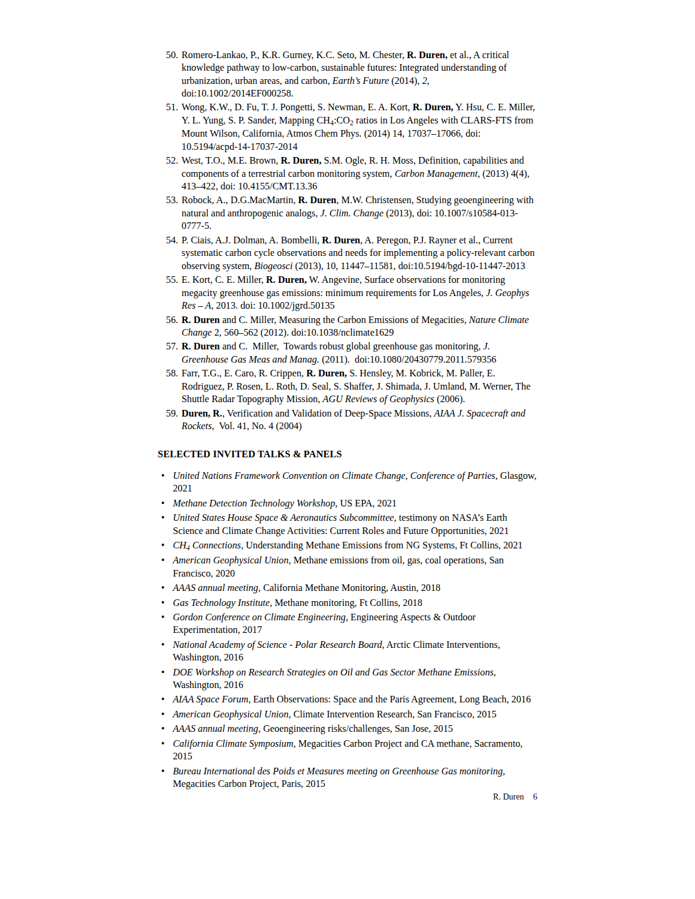50. Romero-Lankao, P., K.R. Gurney, K.C. Seto, M. Chester, R. Duren, et al., A critical knowledge pathway to low-carbon, sustainable futures: Integrated understanding of urbanization, urban areas, and carbon, Earth’s Future (2014), 2, doi:10.1002/2014EF000258.
51. Wong, K.W., D. Fu, T. J. Pongetti, S. Newman, E. A. Kort, R. Duren, Y. Hsu, C. E. Miller, Y. L. Yung, S. P. Sander, Mapping CH4:CO2 ratios in Los Angeles with CLARS-FTS from Mount Wilson, California, Atmos Chem Phys. (2014) 14, 17037–17066, doi: 10.5194/acpd-14-17037-2014
52. West, T.O., M.E. Brown, R. Duren, S.M. Ogle, R. H. Moss, Definition, capabilities and components of a terrestrial carbon monitoring system, Carbon Management, (2013) 4(4), 413–422, doi: 10.4155/CMT.13.36
53. Robock, A., D.G.MacMartin, R. Duren, M.W. Christensen, Studying geoengineering with natural and anthropogenic analogs, J. Clim. Change (2013), doi: 10.1007/s10584-013-0777-5.
54. P. Ciais, A.J. Dolman, A. Bombelli, R. Duren, A. Peregon, P.J. Rayner et al., Current systematic carbon cycle observations and needs for implementing a policy-relevant carbon observing system, Biogeosci (2013), 10, 11447–11581, doi:10.5194/bgd-10-11447-2013
55. E. Kort, C. E. Miller, R. Duren, W. Angevine, Surface observations for monitoring megacity greenhouse gas emissions: minimum requirements for Los Angeles, J. Geophys Res – A, 2013. doi: 10.1002/jgrd.50135
56. R. Duren and C. Miller, Measuring the Carbon Emissions of Megacities, Nature Climate Change 2, 560–562 (2012). doi:10.1038/nclimate1629
57. R. Duren and C. Miller, Towards robust global greenhouse gas monitoring, J. Greenhouse Gas Meas and Manag. (2011). doi:10.1080/20430779.2011.579356
58. Farr, T.G., E. Caro, R. Crippen, R. Duren, S. Hensley, M. Kobrick, M. Paller, E. Rodriguez, P. Rosen, L. Roth, D. Seal, S. Shaffer, J. Shimada, J. Umland, M. Werner, The Shuttle Radar Topography Mission, AGU Reviews of Geophysics (2006).
59. Duren, R., Verification and Validation of Deep-Space Missions, AIAA J. Spacecraft and Rockets, Vol. 41, No. 4 (2004)
SELECTED INVITED TALKS & PANELS
United Nations Framework Convention on Climate Change, Conference of Parties, Glasgow, 2021
Methane Detection Technology Workshop, US EPA, 2021
United States House Space & Aeronautics Subcommittee, testimony on NASA’s Earth Science and Climate Change Activities: Current Roles and Future Opportunities, 2021
CH4 Connections, Understanding Methane Emissions from NG Systems, Ft Collins, 2021
American Geophysical Union, Methane emissions from oil, gas, coal operations, San Francisco, 2020
AAAS annual meeting, California Methane Monitoring, Austin, 2018
Gas Technology Institute, Methane monitoring, Ft Collins, 2018
Gordon Conference on Climate Engineering, Engineering Aspects & Outdoor Experimentation, 2017
National Academy of Science - Polar Research Board, Arctic Climate Interventions, Washington, 2016
DOE Workshop on Research Strategies on Oil and Gas Sector Methane Emissions, Washington, 2016
AIAA Space Forum, Earth Observations: Space and the Paris Agreement, Long Beach, 2016
American Geophysical Union, Climate Intervention Research, San Francisco, 2015
AAAS annual meeting, Geoengineering risks/challenges, San Jose, 2015
California Climate Symposium, Megacities Carbon Project and CA methane, Sacramento, 2015
Bureau International des Poids et Measures meeting on Greenhouse Gas monitoring, Megacities Carbon Project, Paris, 2015
R. Duren6